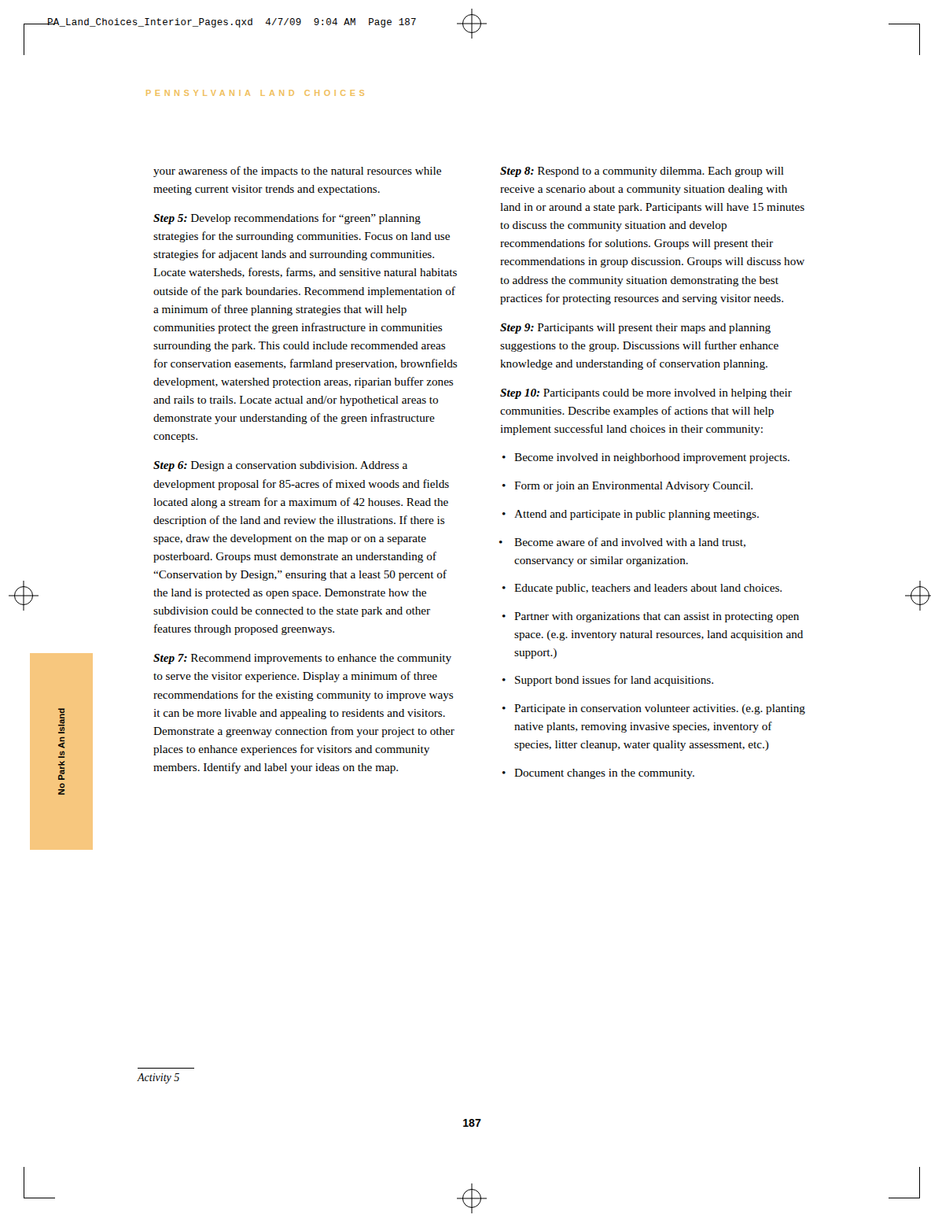PA_Land_Choices_Interior_Pages.qxd 4/7/09 9:04 AM Page 187
PENNSYLVANIA LAND CHOICES
No Park Is An Island
your awareness of the impacts to the natural resources while meeting current visitor trends and expectations.
Step 5: Develop recommendations for “green” planning strategies for the surrounding communities. Focus on land use strategies for adjacent lands and surrounding communities. Locate watersheds, forests, farms, and sensitive natural habitats outside of the park boundaries. Recommend implementation of a minimum of three planning strategies that will help communities protect the green infrastructure in communities surrounding the park. This could include recommended areas for conservation easements, farmland preservation, brownfields development, watershed protection areas, riparian buffer zones and rails to trails. Locate actual and/or hypothetical areas to demonstrate your understanding of the green infrastructure concepts.
Step 6: Design a conservation subdivision. Address a development proposal for 85-acres of mixed woods and fields located along a stream for a maximum of 42 houses. Read the description of the land and review the illustrations. If there is space, draw the development on the map or on a separate posterboard. Groups must demonstrate an understanding of “Conservation by Design,” ensuring that a least 50 percent of the land is protected as open space. Demonstrate how the subdivision could be connected to the state park and other features through proposed greenways.
Step 7: Recommend improvements to enhance the community to serve the visitor experience. Display a minimum of three recommendations for the existing community to improve ways it can be more livable and appealing to residents and visitors. Demonstrate a greenway connection from your project to other places to enhance experiences for visitors and community members. Identify and label your ideas on the map.
Step 8: Respond to a community dilemma. Each group will receive a scenario about a community situation dealing with land in or around a state park. Participants will have 15 minutes to discuss the community situation and develop recommendations for solutions. Groups will present their recommendations in group discussion. Groups will discuss how to address the community situation demonstrating the best practices for protecting resources and serving visitor needs.
Step 9: Participants will present their maps and planning suggestions to the group. Discussions will further enhance knowledge and understanding of conservation planning.
Step 10: Participants could be more involved in helping their communities. Describe examples of actions that will help implement successful land choices in their community:
Become involved in neighborhood improvement projects.
Form or join an Environmental Advisory Council.
Attend and participate in public planning meetings.
Become aware of and involved with a land trust, conservancy or similar organization.
Educate public, teachers and leaders about land choices.
Partner with organizations that can assist in protecting open space. (e.g. inventory natural resources, land acquisition and support.)
Support bond issues for land acquisitions.
Participate in conservation volunteer activities. (e.g. planting native plants, removing invasive species, inventory of species, litter cleanup, water quality assessment, etc.)
Document changes in the community.
Activity 5
187